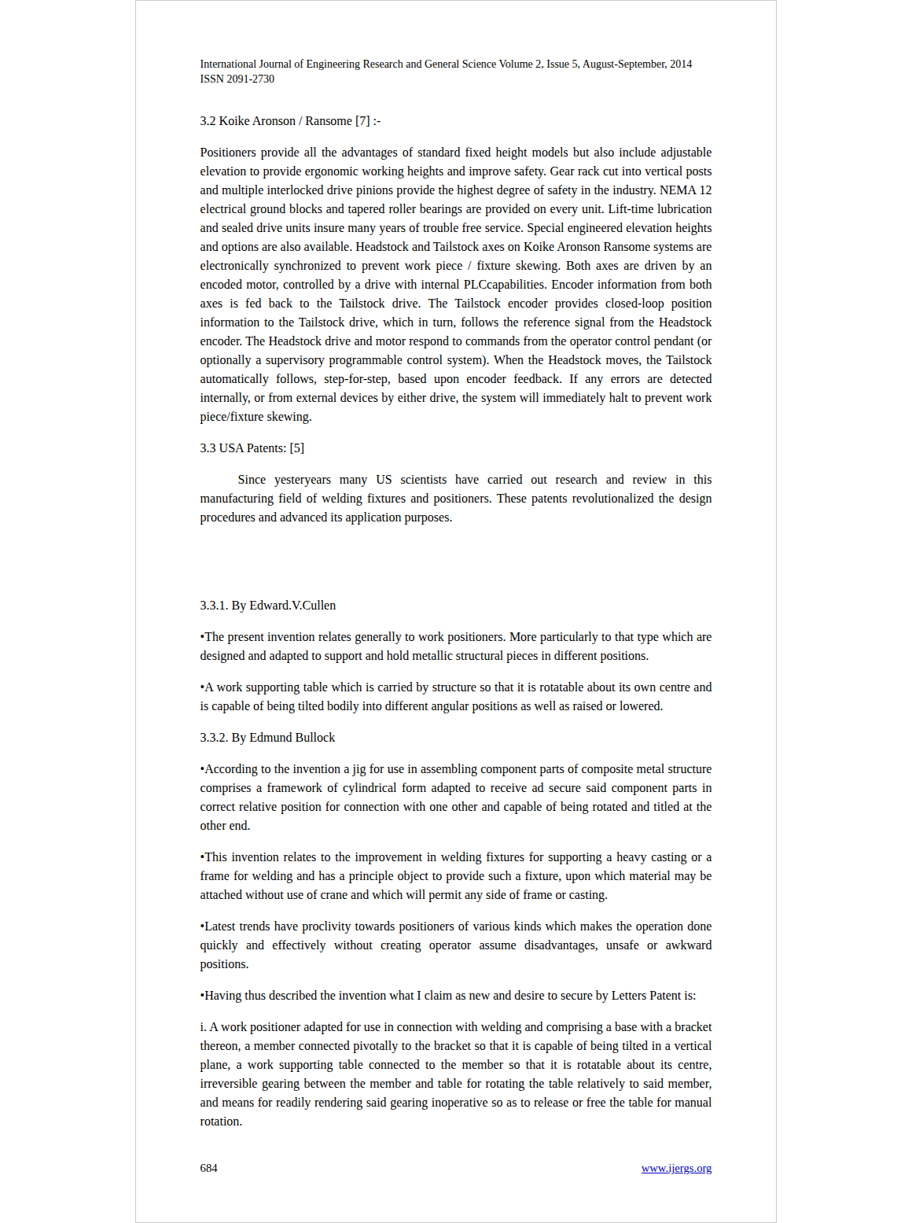International Journal of Engineering Research and General Science Volume 2, Issue 5, August-September, 2014
ISSN 2091-2730
3.2 Koike Aronson / Ransome [7] :-
Positioners provide all the advantages of standard fixed height models but also include adjustable elevation to provide ergonomic working heights and improve safety. Gear rack cut into vertical posts and multiple interlocked drive pinions provide the highest degree of safety in the industry. NEMA 12 electrical ground blocks and tapered roller bearings are provided on every unit. Lift-time lubrication and sealed drive units insure many years of trouble free service. Special engineered elevation heights and options are also available. Headstock and Tailstock axes on Koike Aronson Ransome systems are electronically synchronized to prevent work piece / fixture skewing. Both axes are driven by an encoded motor, controlled by a drive with internal PLCcapabilities. Encoder information from both axes is fed back to the Tailstock drive. The Tailstock encoder provides closed-loop position information to the Tailstock drive, which in turn, follows the reference signal from the Headstock encoder. The Headstock drive and motor respond to commands from the operator control pendant (or optionally a supervisory programmable control system). When the Headstock moves, the Tailstock automatically follows, step-for-step, based upon encoder feedback. If any errors are detected internally, or from external devices by either drive, the system will immediately halt to prevent work piece/fixture skewing.
3.3 USA Patents: [5]
Since yesteryears many US scientists have carried out research and review in this manufacturing field of welding fixtures and positioners. These patents revolutionalized the design procedures and advanced its application purposes.
3.3.1. By Edward.V.Cullen
•The present invention relates generally to work positioners. More particularly to that type which are designed and adapted to support and hold metallic structural pieces in different positions.
•A work supporting table which is carried by structure so that it is rotatable about its own centre and is capable of being tilted bodily into different angular positions as well as raised or lowered.
3.3.2. By Edmund Bullock
•According to the invention a jig for use in assembling component parts of composite metal structure comprises a framework of cylindrical form adapted to receive ad secure said component parts in correct relative position for connection with one other and capable of being rotated and titled at the other end.
•This invention relates to the improvement in welding fixtures for supporting a heavy casting or a frame for welding and has a principle object to provide such a fixture, upon which material may be attached without use of crane and which will permit any side of frame or casting.
•Latest trends have proclivity towards positioners of various kinds which makes the operation done quickly and effectively without creating operator assume disadvantages, unsafe or awkward positions.
•Having thus described the invention what I claim as new and desire to secure by Letters Patent is:
i. A work positioner adapted for use in connection with welding and comprising a base with a bracket thereon, a member connected pivotally to the bracket so that it is capable of being tilted in a vertical plane, a work supporting table connected to the member so that it is rotatable about its centre, irreversible gearing between the member and table for rotating the table relatively to said member, and means for readily rendering said gearing inoperative so as to release or free the table for manual rotation.
684 www.ijergs.org